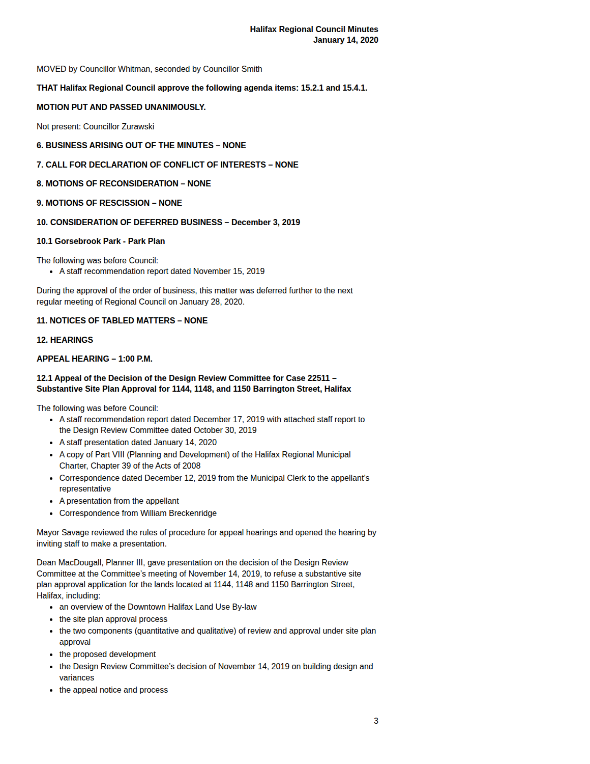Halifax Regional Council Minutes
January 14, 2020
MOVED by Councillor Whitman, seconded by Councillor Smith
THAT Halifax Regional Council approve the following agenda items: 15.2.1 and 15.4.1.
MOTION PUT AND PASSED UNANIMOUSLY.
Not present: Councillor Zurawski
6. BUSINESS ARISING OUT OF THE MINUTES – NONE
7. CALL FOR DECLARATION OF CONFLICT OF INTERESTS – NONE
8. MOTIONS OF RECONSIDERATION – NONE
9. MOTIONS OF RESCISSION – NONE
10. CONSIDERATION OF DEFERRED BUSINESS – December 3, 2019
10.1 Gorsebrook Park - Park Plan
The following was before Council:
A staff recommendation report dated November 15, 2019
During the approval of the order of business, this matter was deferred further to the next regular meeting of Regional Council on January 28, 2020.
11. NOTICES OF TABLED MATTERS – NONE
12. HEARINGS
APPEAL HEARING – 1:00 P.M.
12.1 Appeal of the Decision of the Design Review Committee for Case 22511 – Substantive Site Plan Approval for 1144, 1148, and 1150 Barrington Street, Halifax
The following was before Council:
A staff recommendation report dated December 17, 2019 with attached staff report to the Design Review Committee dated October 30, 2019
A staff presentation dated January 14, 2020
A copy of Part VIII (Planning and Development) of the Halifax Regional Municipal Charter, Chapter 39 of the Acts of 2008
Correspondence dated December 12, 2019 from the Municipal Clerk to the appellant’s representative
A presentation from the appellant
Correspondence from William Breckenridge
Mayor Savage reviewed the rules of procedure for appeal hearings and opened the hearing by inviting staff to make a presentation.
Dean MacDougall, Planner III, gave presentation on the decision of the Design Review Committee at the Committee’s meeting of November 14, 2019, to refuse a substantive site plan approval application for the lands located at 1144, 1148 and 1150 Barrington Street, Halifax, including:
an overview of the Downtown Halifax Land Use By-law
the site plan approval process
the two components (quantitative and qualitative) of review and approval under site plan approval
the proposed development
the Design Review Committee’s decision of November 14, 2019 on building design and variances
the appeal notice and process
3